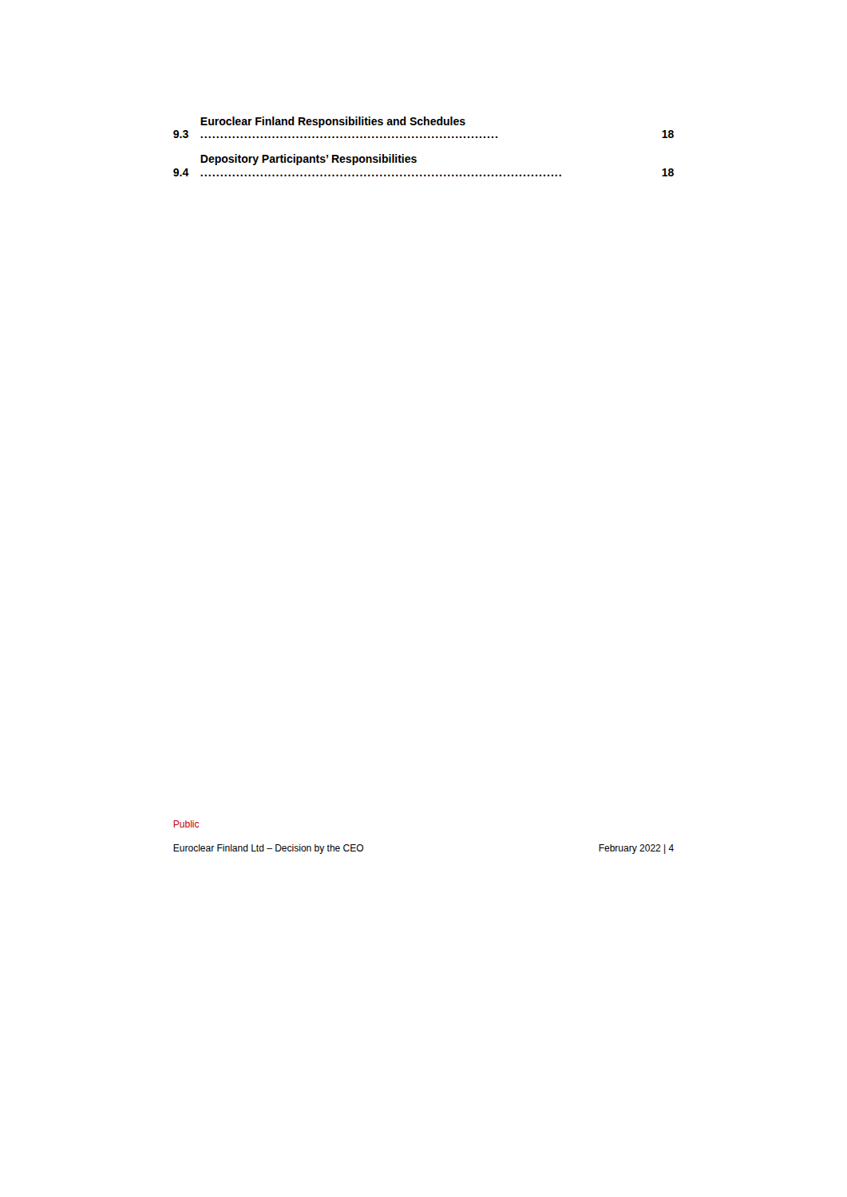| 9.3 | Euroclear Finland Responsibilities and Schedules ........................................................................... | 18 |
| 9.4 | Depository Participants’ Responsibilities ........................................................................................... | 18 |
Public
Euroclear Finland Ltd – Decision by the CEO February 2022 | 4